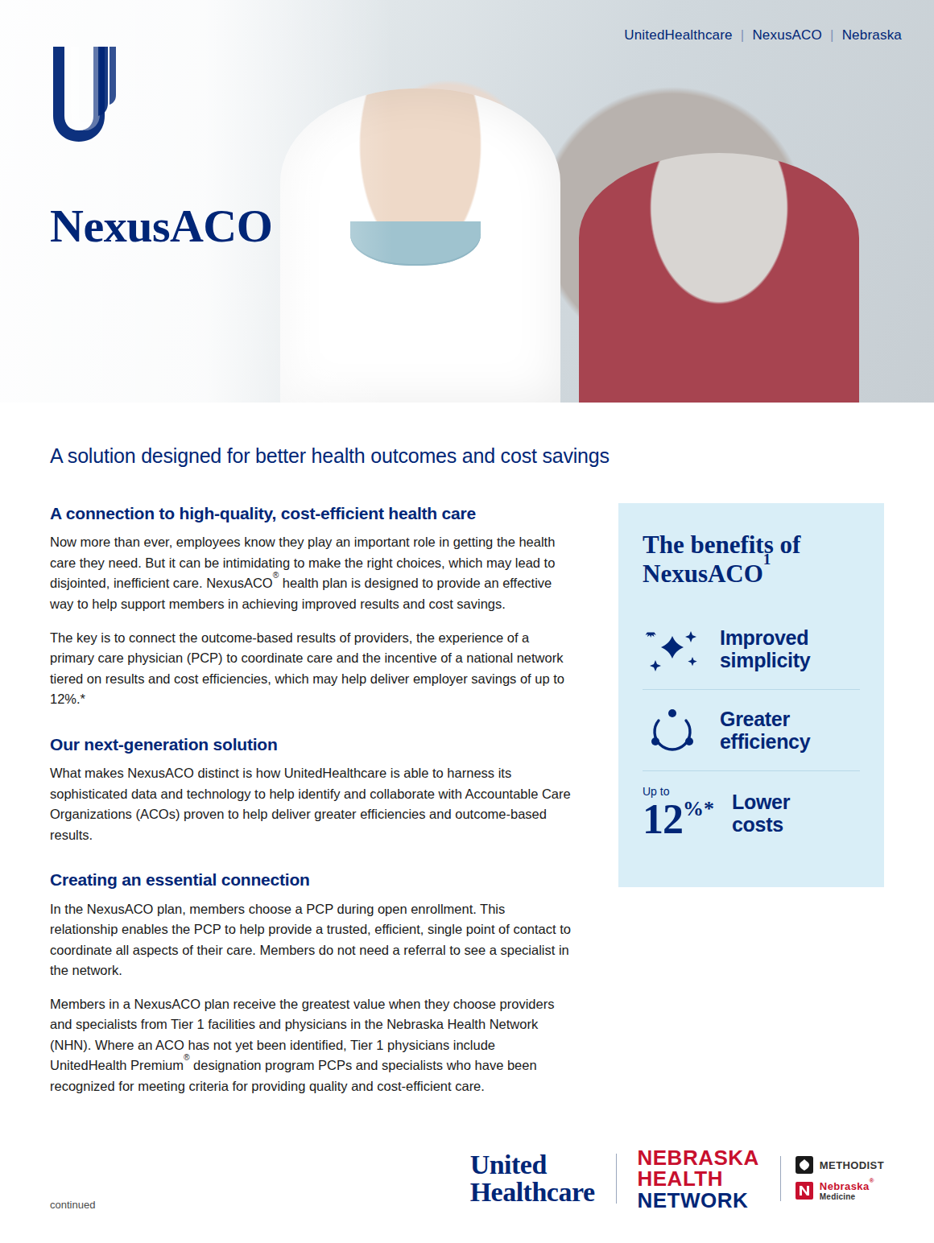UnitedHealthcare|NexusACO|Nebraska
NexusACO
A solution designed for better health outcomes and cost savings
A connection to high-quality, cost-efficient health care
Now more than ever, employees know they play an important role in getting the health care they need. But it can be intimidating to make the right choices, which may lead to disjointed, inefficient care. NexusACO® health plan is designed to provide an effective way to help support members in achieving improved results and cost savings.
The key is to connect the outcome-based results of providers, the experience of a primary care physician (PCP) to coordinate care and the incentive of a national network tiered on results and cost efficiencies, which may help deliver employer savings of up to 12%.*
Our next-generation solution
What makes NexusACO distinct is how UnitedHealthcare is able to harness its sophisticated data and technology to help identify and collaborate with Accountable Care Organizations (ACOs) proven to help deliver greater efficiencies and outcome-based results.
Creating an essential connection
In the NexusACO plan, members choose a PCP during open enrollment. This relationship enables the PCP to help provide a trusted, efficient, single point of contact to coordinate all aspects of their care. Members do not need a referral to see a specialist in the network.
Members in a NexusACO plan receive the greatest value when they choose providers and specialists from Tier 1 facilities and physicians in the Nebraska Health Network (NHN). Where an ACO has not yet been identified, Tier 1 physicians include UnitedHealth Premium® designation program PCPs and specialists who have been recognized for meeting criteria for providing quality and cost-efficient care.
The benefits of
NexusACO1
Improved
simplicity
Greater
efficiency
Up to 12%*
Lower
costs
continued
United
Healthcare
NEBRASKA
HEALTH
NETWORK
METHODIST
Nebraska®Medicine